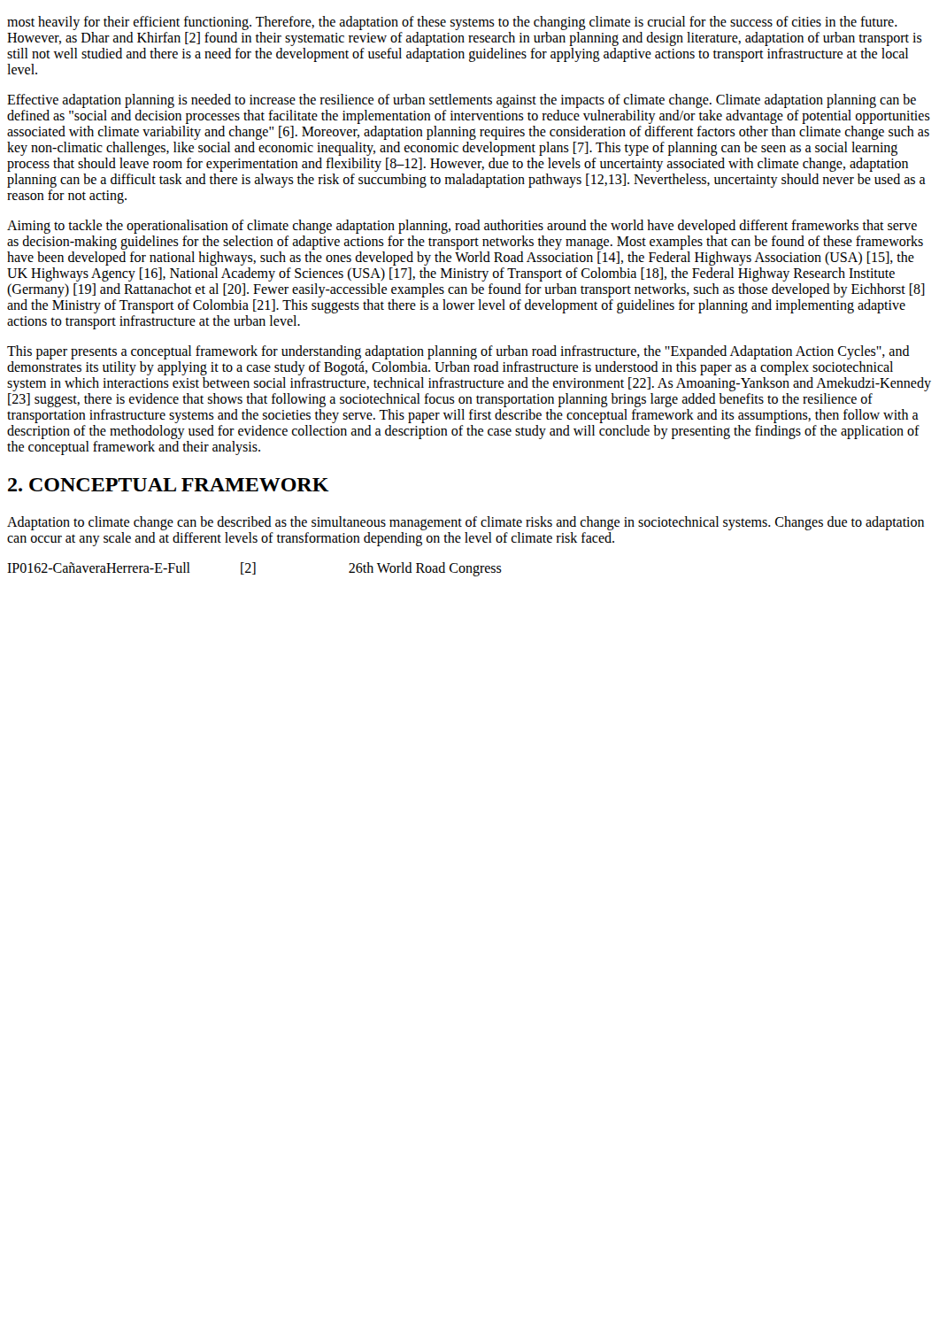most heavily for their efficient functioning. Therefore, the adaptation of these systems to the changing climate is crucial for the success of cities in the future. However, as Dhar and Khirfan [2] found in their systematic review of adaptation research in urban planning and design literature, adaptation of urban transport is still not well studied and there is a need for the development of useful adaptation guidelines for applying adaptive actions to transport infrastructure at the local level.
Effective adaptation planning is needed to increase the resilience of urban settlements against the impacts of climate change. Climate adaptation planning can be defined as "social and decision processes that facilitate the implementation of interventions to reduce vulnerability and/or take advantage of potential opportunities associated with climate variability and change" [6]. Moreover, adaptation planning requires the consideration of different factors other than climate change such as key non-climatic challenges, like social and economic inequality, and economic development plans [7]. This type of planning can be seen as a social learning process that should leave room for experimentation and flexibility [8–12]. However, due to the levels of uncertainty associated with climate change, adaptation planning can be a difficult task and there is always the risk of succumbing to maladaptation pathways [12,13]. Nevertheless, uncertainty should never be used as a reason for not acting.
Aiming to tackle the operationalisation of climate change adaptation planning, road authorities around the world have developed different frameworks that serve as decision-making guidelines for the selection of adaptive actions for the transport networks they manage. Most examples that can be found of these frameworks have been developed for national highways, such as the ones developed by the World Road Association [14], the Federal Highways Association (USA) [15], the UK Highways Agency [16], National Academy of Sciences (USA) [17], the Ministry of Transport of Colombia [18], the Federal Highway Research Institute (Germany) [19] and Rattanachot et al [20]. Fewer easily-accessible examples can be found for urban transport networks, such as those developed by Eichhorst [8] and the Ministry of Transport of Colombia [21]. This suggests that there is a lower level of development of guidelines for planning and implementing adaptive actions to transport infrastructure at the urban level.
This paper presents a conceptual framework for understanding adaptation planning of urban road infrastructure, the "Expanded Adaptation Action Cycles", and demonstrates its utility by applying it to a case study of Bogotá, Colombia. Urban road infrastructure is understood in this paper as a complex sociotechnical system in which interactions exist between social infrastructure, technical infrastructure and the environment [22]. As Amoaning-Yankson and Amekudzi-Kennedy [23] suggest, there is evidence that shows that following a sociotechnical focus on transportation planning brings large added benefits to the resilience of transportation infrastructure systems and the societies they serve. This paper will first describe the conceptual framework and its assumptions, then follow with a description of the methodology used for evidence collection and a description of the case study and will conclude by presenting the findings of the application of the conceptual framework and their analysis.
2. CONCEPTUAL FRAMEWORK
Adaptation to climate change can be described as the simultaneous management of climate risks and change in sociotechnical systems. Changes due to adaptation can occur at any scale and at different levels of transformation depending on the level of climate risk faced.
IP0162-CañaveraHerrera-E-Full [2] 26th World Road Congress